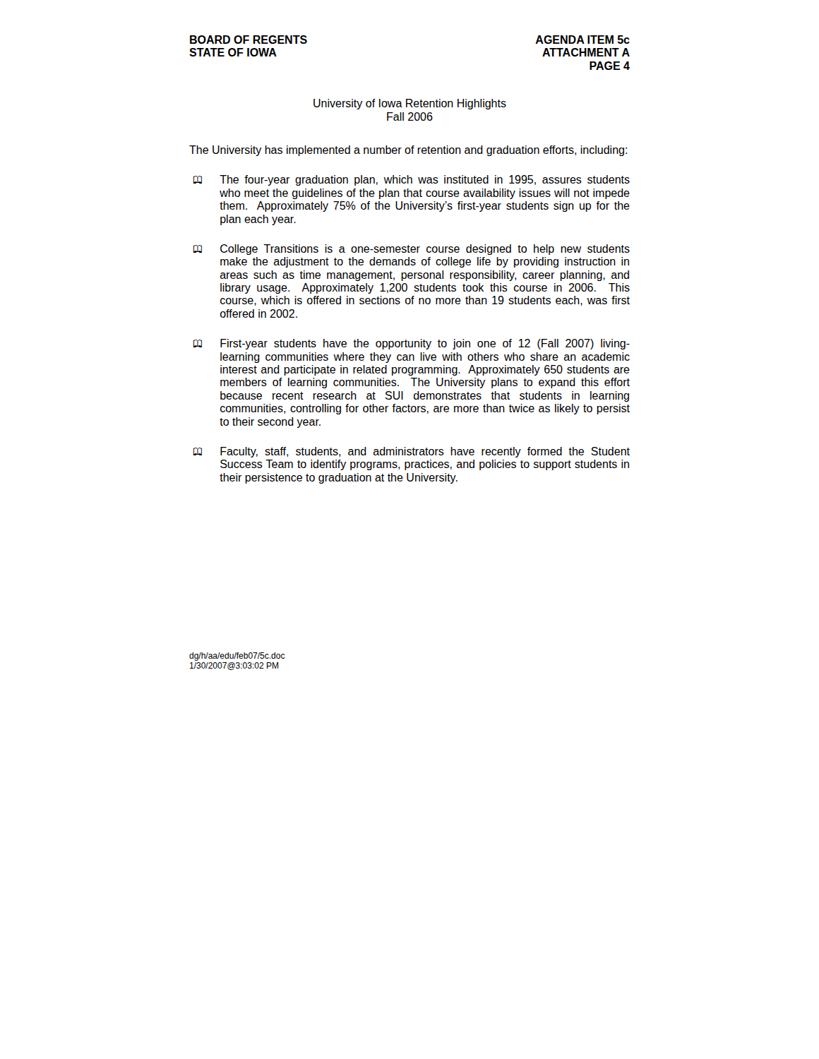BOARD OF REGENTS
AGENDA ITEM 5c
STATE OF IOWA
ATTACHMENT A
PAGE 4
University of Iowa Retention Highlights
Fall 2006
The University has implemented a number of retention and graduation efforts, including:
The four-year graduation plan, which was instituted in 1995, assures students who meet the guidelines of the plan that course availability issues will not impede them. Approximately 75% of the University’s first-year students sign up for the plan each year.
College Transitions is a one-semester course designed to help new students make the adjustment to the demands of college life by providing instruction in areas such as time management, personal responsibility, career planning, and library usage. Approximately 1,200 students took this course in 2006. This course, which is offered in sections of no more than 19 students each, was first offered in 2002.
First-year students have the opportunity to join one of 12 (Fall 2007) living-learning communities where they can live with others who share an academic interest and participate in related programming. Approximately 650 students are members of learning communities. The University plans to expand this effort because recent research at SUI demonstrates that students in learning communities, controlling for other factors, are more than twice as likely to persist to their second year.
Faculty, staff, students, and administrators have recently formed the Student Success Team to identify programs, practices, and policies to support students in their persistence to graduation at the University.
dg/h/aa/edu/feb07/5c.doc
1/30/2007@3:03:02 PM